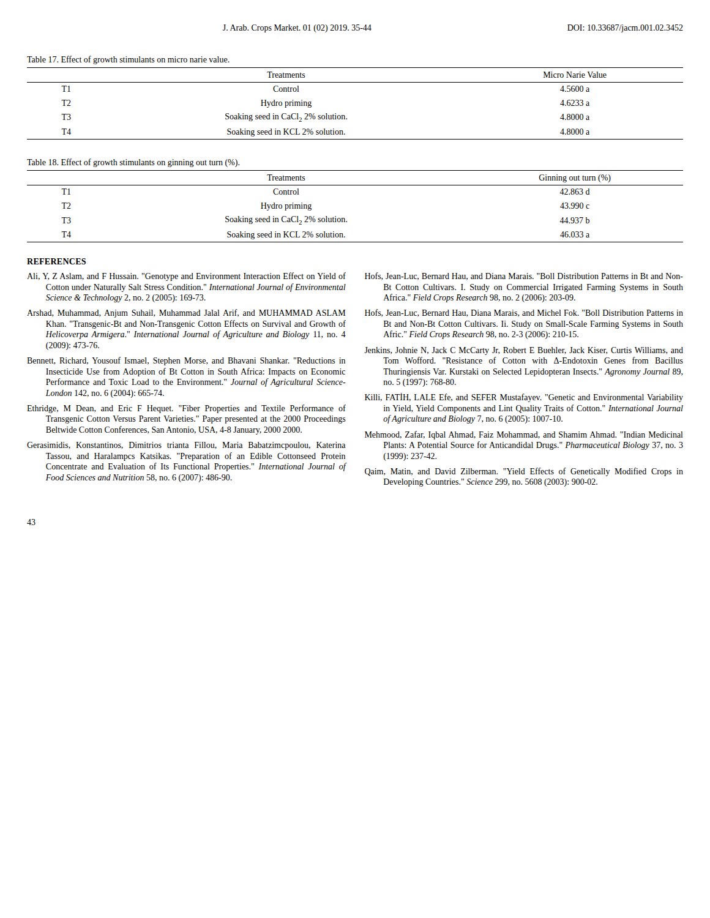J. Arab. Crops Market. 01 (02) 2019. 35-44
DOI: 10.33687/jacm.001.02.3452
Table 17. Effect of growth stimulants on micro narie value.
| | Treatments | Micro Narie Value |
| --- | --- | --- |
| T1 | Control | 4.5600 a |
| T2 | Hydro priming | 4.6233 a |
| T3 | Soaking seed in CaCl 2 2% solution. | 4.8000 a |
| T4 | Soaking seed in KCL 2% solution. | 4.8000 a |
Table 18. Effect of growth stimulants on ginning out turn (%).
| | Treatments | Ginning out turn (%) |
| --- | --- | --- |
| T1 | Control | 42.863 d |
| T2 | Hydro priming | 43.990 c |
| T3 | Soaking seed in CaCl 2 2% solution. | 44.937 b |
| T4 | Soaking seed in KCL 2% solution. | 46.033 a |
REFERENCES
Ali, Y, Z Aslam, and F Hussain. "Genotype and Environment Interaction Effect on Yield of Cotton under Naturally Salt Stress Condition." International Journal of Environmental Science & Technology 2, no. 2 (2005): 169-73.
Arshad, Muhammad, Anjum Suhail, Muhammad Jalal Arif, and MUHAMMAD ASLAM Khan. "Transgenic-Bt and Non-Transgenic Cotton Effects on Survival and Growth of Helicoverpa Armigera." International Journal of Agriculture and Biology 11, no. 4 (2009): 473-76.
Bennett, Richard, Yousouf Ismael, Stephen Morse, and Bhavani Shankar. "Reductions in Insecticide Use from Adoption of Bt Cotton in South Africa: Impacts on Economic Performance and Toxic Load to the Environment." Journal of Agricultural Science-London 142, no. 6 (2004): 665-74.
Ethridge, M Dean, and Eric F Hequet. "Fiber Properties and Textile Performance of Transgenic Cotton Versus Parent Varieties." Paper presented at the 2000 Proceedings Beltwide Cotton Conferences, San Antonio, USA, 4-8 January, 2000 2000.
Gerasimidis, Konstantinos, Dimitrios trianta Fillou, Maria Babatzimcpoulou, Katerina Tassou, and Haralampcs Katsikas. "Preparation of an Edible Cottonseed Protein Concentrate and Evaluation of Its Functional Properties." International Journal of Food Sciences and Nutrition 58, no. 6 (2007): 486-90.
Hofs, Jean-Luc, Bernard Hau, and Diana Marais. "Boll Distribution Patterns in Bt and Non-Bt Cotton Cultivars. I. Study on Commercial Irrigated Farming Systems in South Africa." Field Crops Research 98, no. 2 (2006): 203-09.
Hofs, Jean-Luc, Bernard Hau, Diana Marais, and Michel Fok. "Boll Distribution Patterns in Bt and Non-Bt Cotton Cultivars. Ii. Study on Small-Scale Farming Systems in South Afric." Field Crops Research 98, no. 2-3 (2006): 210-15.
Jenkins, Johnie N, Jack C McCarty Jr, Robert E Buehler, Jack Kiser, Curtis Williams, and Tom Wofford. "Resistance of Cotton with Δ-Endotoxin Genes from Bacillus Thuringiensis Var. Kurstaki on Selected Lepidopteran Insects." Agronomy Journal 89, no. 5 (1997): 768-80.
Killi, FATİH, LALE Efe, and SEFER Mustafayev. "Genetic and Environmental Variability in Yield, Yield Components and Lint Quality Traits of Cotton." International Journal of Agriculture and Biology 7, no. 6 (2005): 1007-10.
Mehmood, Zafar, Iqbal Ahmad, Faiz Mohammad, and Shamim Ahmad. "Indian Medicinal Plants: A Potential Source for Anticandidal Drugs." Pharmaceutical Biology 37, no. 3 (1999): 237-42.
Qaim, Matin, and David Zilberman. "Yield Effects of Genetically Modified Crops in Developing Countries." Science 299, no. 5608 (2003): 900-02.
43